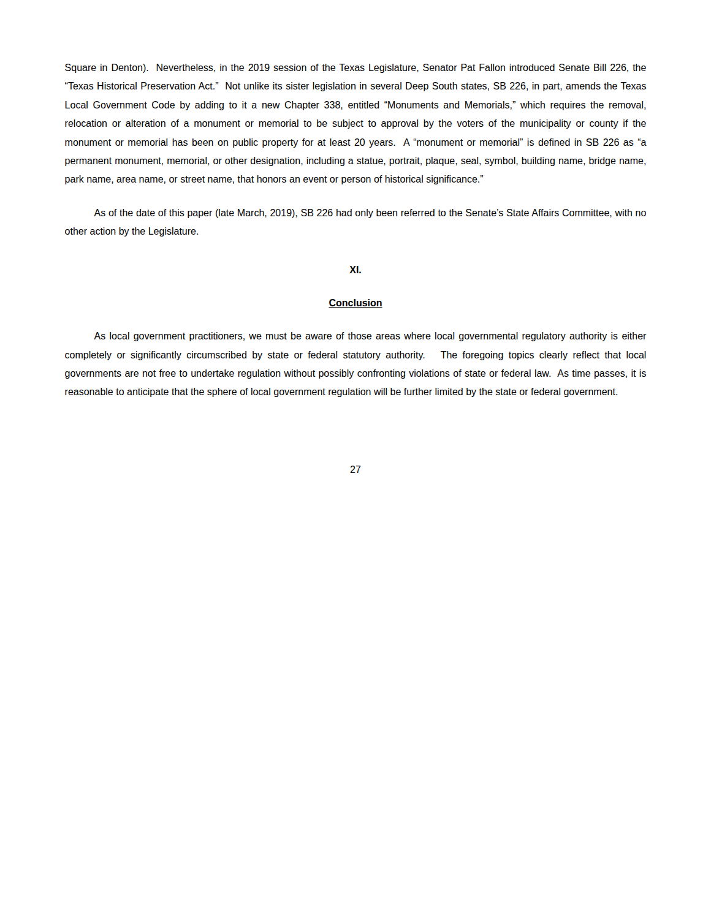Square in Denton). Nevertheless, in the 2019 session of the Texas Legislature, Senator Pat Fallon introduced Senate Bill 226, the “Texas Historical Preservation Act.” Not unlike its sister legislation in several Deep South states, SB 226, in part, amends the Texas Local Government Code by adding to it a new Chapter 338, entitled “Monuments and Memorials,” which requires the removal, relocation or alteration of a monument or memorial to be subject to approval by the voters of the municipality or county if the monument or memorial has been on public property for at least 20 years. A “monument or memorial” is defined in SB 226 as “a permanent monument, memorial, or other designation, including a statue, portrait, plaque, seal, symbol, building name, bridge name, park name, area name, or street name, that honors an event or person of historical significance.”
As of the date of this paper (late March, 2019), SB 226 had only been referred to the Senate’s State Affairs Committee, with no other action by the Legislature.
XI.
Conclusion
As local government practitioners, we must be aware of those areas where local governmental regulatory authority is either completely or significantly circumscribed by state or federal statutory authority. The foregoing topics clearly reflect that local governments are not free to undertake regulation without possibly confronting violations of state or federal law. As time passes, it is reasonable to anticipate that the sphere of local government regulation will be further limited by the state or federal government.
27